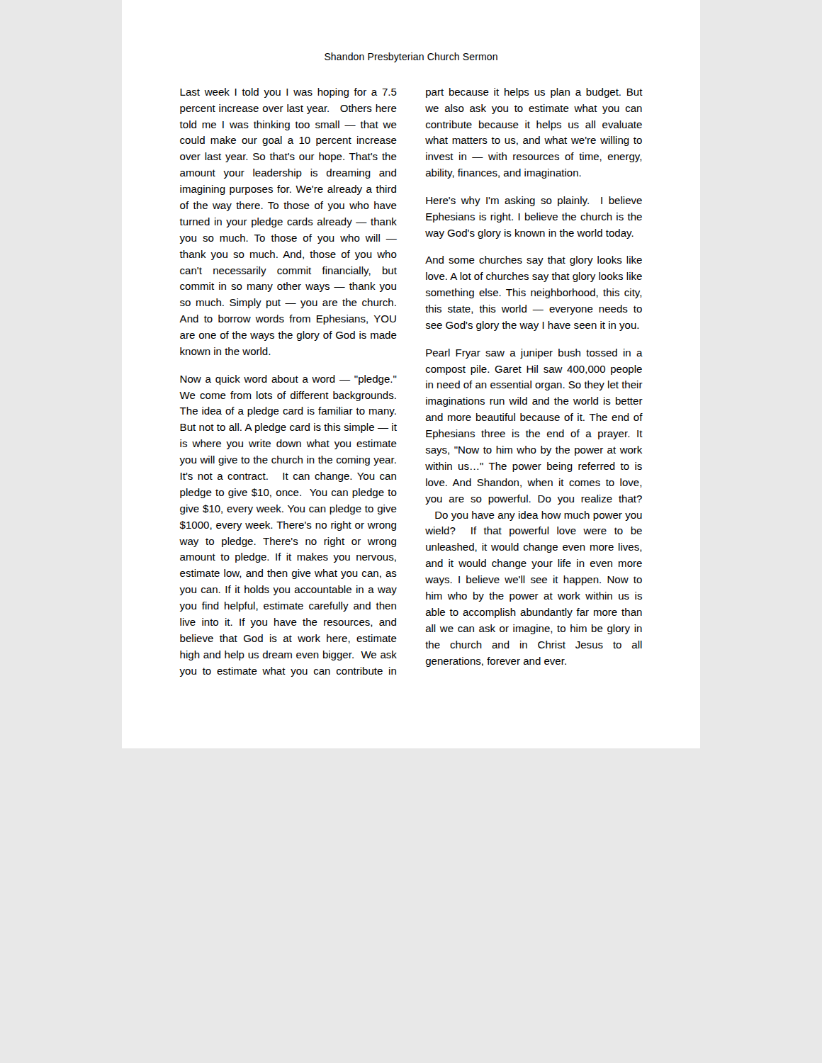Shandon Presbyterian Church Sermon
Last week I told you I was hoping for a 7.5 percent increase over last year. Others here told me I was thinking too small — that we could make our goal a 10 percent increase over last year. So that's our hope. That's the amount your leadership is dreaming and imagining purposes for. We're already a third of the way there. To those of you who have turned in your pledge cards already — thank you so much. To those of you who will — thank you so much. And, those of you who can't necessarily commit financially, but commit in so many other ways — thank you so much. Simply put — you are the church. And to borrow words from Ephesians, YOU are one of the ways the glory of God is made known in the world.
Now a quick word about a word — "pledge." We come from lots of different backgrounds. The idea of a pledge card is familiar to many. But not to all. A pledge card is this simple — it is where you write down what you estimate you will give to the church in the coming year. It's not a contract. It can change. You can pledge to give $10, once. You can pledge to give $10, every week. You can pledge to give $1000, every week. There's no right or wrong way to pledge. There's no right or wrong amount to pledge. If it makes you nervous, estimate low, and then give what you can, as you can. If it holds you accountable in a way you find helpful, estimate carefully and then live into it. If you have the resources, and believe that God is at work here, estimate high and help us dream even bigger. We ask you to estimate what you can contribute in part because it helps us plan a budget. But we also ask you to estimate what you can contribute because it helps us all evaluate what matters to us, and what we're willing to invest in — with resources of time, energy, ability, finances, and imagination.
Here's why I'm asking so plainly. I believe Ephesians is right. I believe the church is the way God's glory is known in the world today.
And some churches say that glory looks like love. A lot of churches say that glory looks like something else. This neighborhood, this city, this state, this world — everyone needs to see God's glory the way I have seen it in you.
Pearl Fryar saw a juniper bush tossed in a compost pile. Garet Hil saw 400,000 people in need of an essential organ. So they let their imaginations run wild and the world is better and more beautiful because of it. The end of Ephesians three is the end of a prayer. It says, "Now to him who by the power at work within us…" The power being referred to is love. And Shandon, when it comes to love, you are so powerful. Do you realize that? Do you have any idea how much power you wield? If that powerful love were to be unleashed, it would change even more lives, and it would change your life in even more ways. I believe we'll see it happen. Now to him who by the power at work within us is able to accomplish abundantly far more than all we can ask or imagine, to him be glory in the church and in Christ Jesus to all generations, forever and ever.